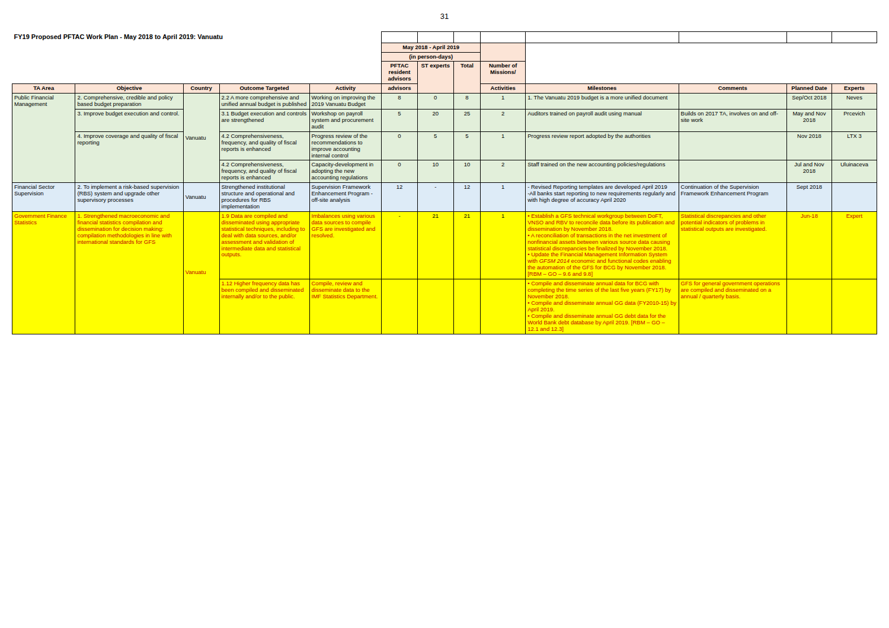31
| FY19 Proposed PFTAC Work Plan - May 2018 to April 2019: Vanuatu | | | | | | | | |
| | May 2018 - April 2019 | | |
| | (in person-days) | |
| | PFTAC resident advisors | ST experts | Total | Number of Missions/ | |
| TA Area | Objective | Country | Outcome Targeted | Activity | advisors | Activities | Milestones | Comments | Planned Date | Experts |
| Public Financial Management | 2. Comprehensive, credible and policy based budget preparation | Vanuatu | 2.2 A more comprehensive and unified annual budget is published | Working on improving the 2019 Vanuatu Budget | 8 | 0 | 8 | 1 | 1. The Vanuatu 2019 budget is a more unified document | | Sep/Oct 2018 | Neves |
| 3. Improve budget execution and control. | 3.1 Budget execution and controls are strengthened | Workshop on payroll system and procurement audit | 5 | 20 | 25 | 2 | Auditors trained on payroll audit using manual | Builds on 2017 TA, involves on and off-site work | May and Nov 2018 | Prcevich |
| 4. Improve coverage and quality of fiscal reporting | 4.2 Comprehensiveness, frequency, and quality of fiscal reports is enhanced | Progress review of the recommendations to improve accounting internal control | 0 | 5 | 5 | 1 | Progress review report adopted by the authorities | | Nov 2018 | LTX 3 |
| 4.2 Comprehensiveness, frequency, and quality of fiscal reports is enhanced | Capacity-development in adopting the new accounting regulations | 0 | 10 | 10 | 2 | Staff trained on the new accounting policies/regulations | | Jul and Nov 2018 | Uluinaceva |
| Financial Sector Supervision | 2. To implement a risk-based supervision (RBS) system and upgrade other supervisory processes | Vanuatu | Strengthened institutional structure and operational and procedures for RBS implementation | Supervision Framework Enhancement Program - off-site analysis | 12 | - | 12 | 1 | - Revised Reporting templates are developed April 2019 -All banks start reporting to new requirements regularly and with high degree of accuracy April 2020 | Continuation of the Supervision Framework Enhancement Program | Sept 2018 | |
| Government Finance Statistics | 1. Strengthened macroeconomic and financial statistics compilation and dissemination for decision making: compilation methodologies in line with international standards for GFS | Vanuatu | 1.9 Data are compiled and disseminated using appropriate statistical techniques, including to deal with data sources, and/or assessment and validation of intermediate data and statistical outputs. | Imbalances using various data sources to compile GFS are investigated and resolved. | - | 21 | 21 | 1 | • Establish a GFS technical workgroup between DoFT, VNSO and RBV to reconcile data before its publication and dissemination by November 2018. • A reconciliation of transactions in the net investment of nonfinancial assets between various source data causing statistical discrepancies be finalized by November 2018. • Update the Financial Management Information System with GFSM 2014 economic and functional codes enabling the automation of the GFS for BCG by November 2018. [RBM – GO – 9.6 and 9.8] | Statistical discrepancies and other potential indicators of problems in statistical outputs are investigated. | Jun-18 | Expert |
| 1.12 Higher frequency data has been compiled and disseminated internally and/or to the public. | Compile, review and disseminate data to the IMF Statistics Department. | | | | | • Compile and disseminate annual data for BCG with completing the time series of the last five years (FY17) by November 2018. • Compile and disseminate annual GG data (FY2010-15) by April 2019. • Compile and disseminate annual GG debt data for the World Bank debt database by April 2019. [RBM – GO – 12.1 and 12.3] | GFS for general government operations are compiled and disseminated on a annual / quarterly basis. | | |